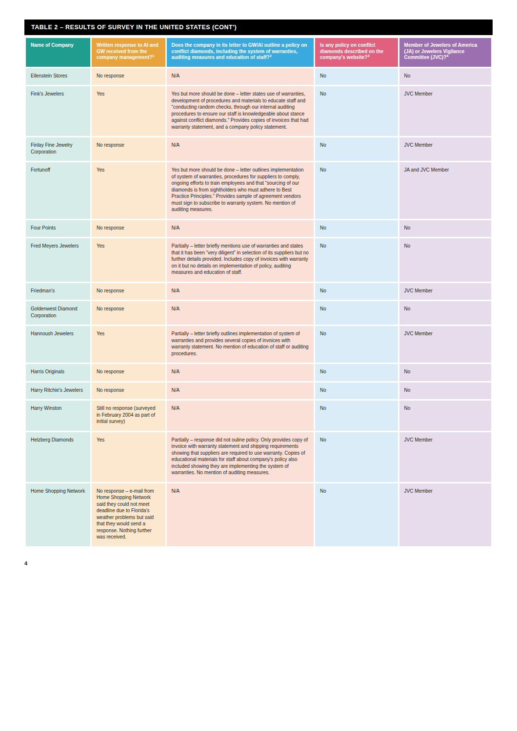TABLE 2 – RESULTS OF SURVEY IN THE UNITED STATES (CONT')
| Name of Company | Written response to AI and GW received from the company management? 1 | Does the company in its letter to GW/AI outline a policy on conflict diamonds, including the system of warranties, auditing measures and education of staff? 2 | Is any policy on conflict diamonds described on the company's website? 3 | Member of Jewelers of America (JA) or Jewelers Vigilance Committee (JVC)? 4 |
| --- | --- | --- | --- | --- |
| Ellenstein Stores | No response | N/A | No | No |
| Fink's Jewelers | Yes | Yes but more should be done – letter states use of warranties, development of procedures and materials to educate staff and “conducting random checks, through our internal auditing procedures to ensure our staff is knowledgeable about stance against conflict diamonds.” Provides copies of invoices that had warranty statement, and a company policy statement. | No | JVC Member |
| Finlay Fine Jewelry Corporation | No response | N/A | No | JVC Member |
| Fortunoff | Yes | Yes but more should be done – letter outlines implementation of system of warranties, procedures for suppliers to comply, ongoing efforts to train employees and that “sourcing of our diamonds is from sightholders who must adhere to Best Practice Principles.” Provides sample of agreement vendors must sign to subscribe to warranty system. No mention of auditing measures. | No | JA and JVC Member |
| Four Points | No response | N/A | No | No |
| Fred Meyers Jewelers | Yes | Partially – letter briefly mentions use of warranties and states that it has been “very diligent” in selection of its suppliers but no further details provided. Includes copy of invoices with warranty on it but no details on implementation of policy, auditing measures and education of staff. | No | No |
| Friedman's | No response | N/A | No | JVC Member |
| Goldenwest Diamond Corporation | No response | N/A | No | No |
| Hannoush Jewelers | Yes | Partially – letter briefly outlines implementation of system of warranties and provides several copies of invoices with warranty statement. No mention of education of staff or auditing procedures. | No | JVC Member |
| Harris Originals | No response | N/A | No | No |
| Harry Ritchie's Jewelers | No response | N/A | No | No |
| Harry Winston | Still no response (surveyed in February 2004 as part of initial survey) | N/A | No | No |
| Helzberg Diamonds | Yes | Partially – response did not ouline policy. Only provides copy of invoice with warranty statement and shipping requirements showing that suppliers are required to use warranty. Copies of educational materials for staff about company's policy also included showing they are implementing the system of warranties. No mention of auditing measures. | No | JVC Member |
| Home Shopping Network | No response – e-mail from Home Shopping Network said they could not meet deadline due to Florida's weather problems but said that they would send a response. Nothing further was received. | N/A | No | JVC Member |
4